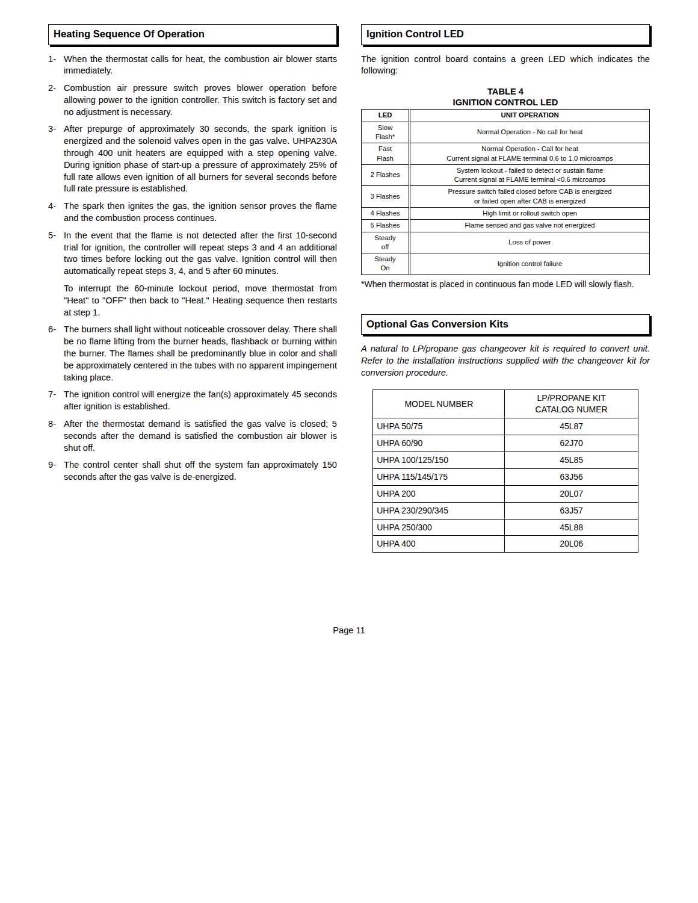Heating Sequence Of Operation
1-When the thermostat calls for heat, the combustion air blower starts immediately.
2-Combustion air pressure switch proves blower operation before allowing power to the ignition controller. This switch is factory set and no adjustment is necessary.
3-After prepurge of approximately 30 seconds, the spark ignition is energized and the solenoid valves open in the gas valve. UHPA230A through 400 unit heaters are equipped with a step opening valve. During ignition phase of start-up a pressure of approximately 25% of full rate allows even ignition of all burners for several seconds before full rate pressure is established.
4-The spark then ignites the gas, the ignition sensor proves the flame and the combustion process continues.
5-In the event that the flame is not detected after the first 10-second trial for ignition, the controller will repeat steps 3 and 4 an additional two times before locking out the gas valve. Ignition control will then automatically repeat steps 3, 4, and 5 after 60 minutes.
To interrupt the 60-minute lockout period, move thermostat from "Heat" to "OFF" then back to "Heat." Heating sequence then restarts at step 1.
6-The burners shall light without noticeable crossover delay. There shall be no flame lifting from the burner heads, flashback or burning within the burner. The flames shall be predominantly blue in color and shall be approximately centered in the tubes with no apparent impingement taking place.
7-The ignition control will energize the fan(s) approximately 45 seconds after ignition is established.
8-After the thermostat demand is satisfied the gas valve is closed; 5 seconds after the demand is satisfied the combustion air blower is shut off.
9-The control center shall shut off the system fan approximately 150 seconds after the gas valve is de-energized.
Ignition Control LED
The ignition control board contains a green LED which indicates the following:
TABLE 4
IGNITION CONTROL LED
| LED | UNIT OPERATION |
| --- | --- |
| Slow Flash* | Normal Operation - No call for heat |
| Fast Flash | Normal Operation - Call for heat Current signal at FLAME terminal 0.6 to 1.0 microamps |
| 2 Flashes | System lockout - failed to detect or sustain flame Current signal at FLAME terminal <0.6 microamps |
| 3 Flashes | Pressure switch failed closed before CAB is energized or failed open after CAB is energized |
| 4 Flashes | High limit or rollout switch open |
| 5 Flashes | Flame sensed and gas valve not energized |
| Steady off | Loss of power |
| Steady On | Ignition control failure |
*When thermostat is placed in continuous fan mode LED will slowly flash.
Optional Gas Conversion Kits
A natural to LP/propane gas changeover kit is required to convert unit. Refer to the installation instructions supplied with the changeover kit for conversion procedure.
| MODEL NUMBER | LP/PROPANE KIT CATALOG NUMER |
| --- | --- |
| UHPA 50/75 | 45L87 |
| UHPA 60/90 | 62J70 |
| UHPA 100/125/150 | 45L85 |
| UHPA 115/145/175 | 63J56 |
| UHPA 200 | 20L07 |
| UHPA 230/290/345 | 63J57 |
| UHPA 250/300 | 45L88 |
| UHPA 400 | 20L06 |
Page 11